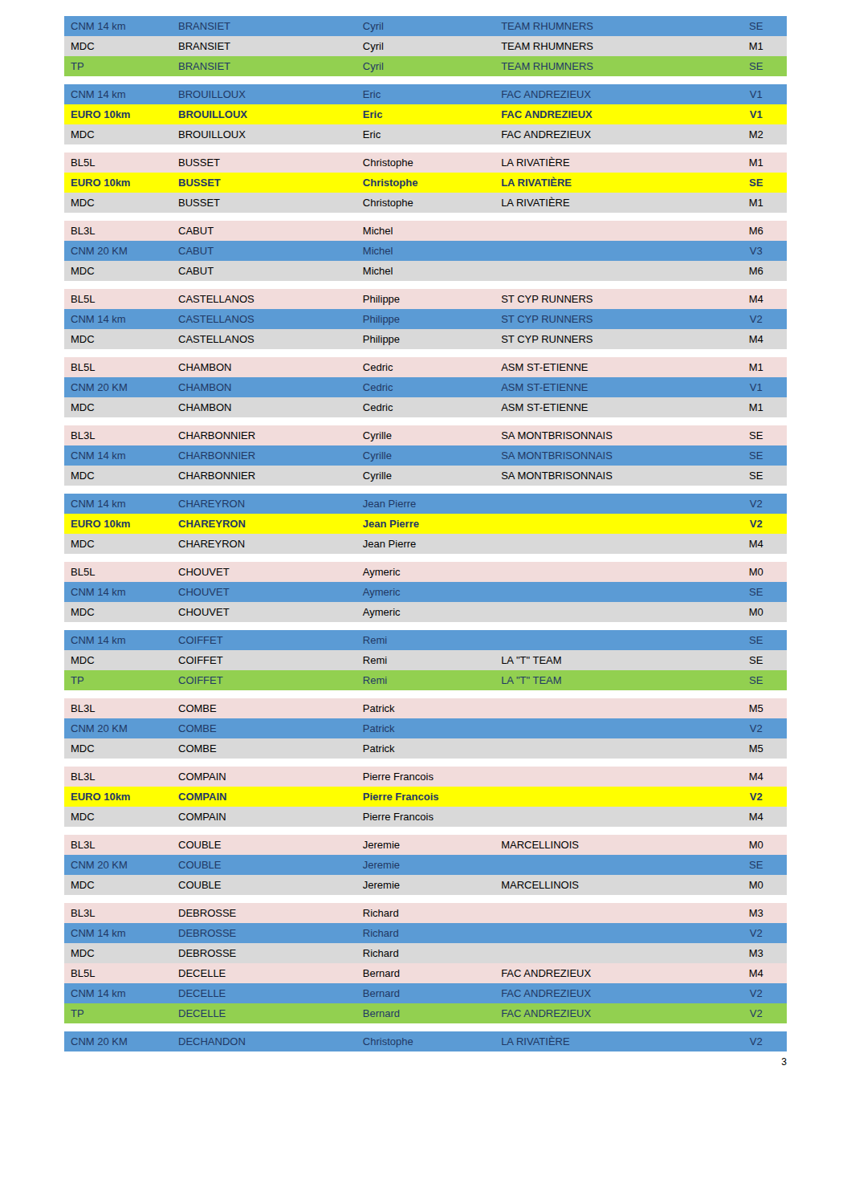| CNM 14 km | BRANSIET | Cyril | TEAM RHUMNERS | SE |
| MDC | BRANSIET | Cyril | TEAM RHUMNERS | M1 |
| TP | BRANSIET | Cyril | TEAM RHUMNERS | SE |
| CNM 14 km | BROUILLOUX | Eric | FAC ANDREZIEUX | V1 |
| EURO 10km | BROUILLOUX | Eric | FAC ANDREZIEUX | V1 |
| MDC | BROUILLOUX | Eric | FAC ANDREZIEUX | M2 |
| BL5L | BUSSET | Christophe | LA RIVATIÈRE | M1 |
| EURO 10km | BUSSET | Christophe | LA RIVATIÈRE | SE |
| MDC | BUSSET | Christophe | LA RIVATIÈRE | M1 |
| BL3L | CABUT | Michel | | M6 |
| CNM 20 KM | CABUT | Michel | | V3 |
| MDC | CABUT | Michel | | M6 |
| BL5L | CASTELLANOS | Philippe | ST CYP RUNNERS | M4 |
| CNM 14 km | CASTELLANOS | Philippe | ST CYP RUNNERS | V2 |
| MDC | CASTELLANOS | Philippe | ST CYP RUNNERS | M4 |
| BL5L | CHAMBON | Cedric | ASM ST-ETIENNE | M1 |
| CNM 20 KM | CHAMBON | Cedric | ASM ST-ETIENNE | V1 |
| MDC | CHAMBON | Cedric | ASM ST-ETIENNE | M1 |
| BL3L | CHARBONNIER | Cyrille | SA MONTBRISONNAIS | SE |
| CNM 14 km | CHARBONNIER | Cyrille | SA MONTBRISONNAIS | SE |
| MDC | CHARBONNIER | Cyrille | SA MONTBRISONNAIS | SE |
| CNM 14 km | CHAREYRON | Jean Pierre | | V2 |
| EURO 10km | CHAREYRON | Jean Pierre | | V2 |
| MDC | CHAREYRON | Jean Pierre | | M4 |
| BL5L | CHOUVET | Aymeric | | M0 |
| CNM 14 km | CHOUVET | Aymeric | | SE |
| MDC | CHOUVET | Aymeric | | M0 |
| CNM 14 km | COIFFET | Remi | | SE |
| MDC | COIFFET | Remi | LA "T" TEAM | SE |
| TP | COIFFET | Remi | LA "T" TEAM | SE |
| BL3L | COMBE | Patrick | | M5 |
| CNM 20 KM | COMBE | Patrick | | V2 |
| MDC | COMBE | Patrick | | M5 |
| BL3L | COMPAIN | Pierre Francois | | M4 |
| EURO 10km | COMPAIN | Pierre Francois | | V2 |
| MDC | COMPAIN | Pierre Francois | | M4 |
| BL3L | COUBLE | Jeremie | MARCELLINOIS | M0 |
| CNM 20 KM | COUBLE | Jeremie | | SE |
| MDC | COUBLE | Jeremie | MARCELLINOIS | M0 |
| BL3L | DEBROSSE | Richard | | M3 |
| CNM 14 km | DEBROSSE | Richard | | V2 |
| MDC | DEBROSSE | Richard | | M3 |
| BL5L | DECELLE | Bernard | FAC ANDREZIEUX | M4 |
| CNM 14 km | DECELLE | Bernard | FAC ANDREZIEUX | V2 |
| TP | DECELLE | Bernard | FAC ANDREZIEUX | V2 |
| CNM 20 KM | DECHANDON | Christophe | LA RIVATIÈRE | V2 |
3